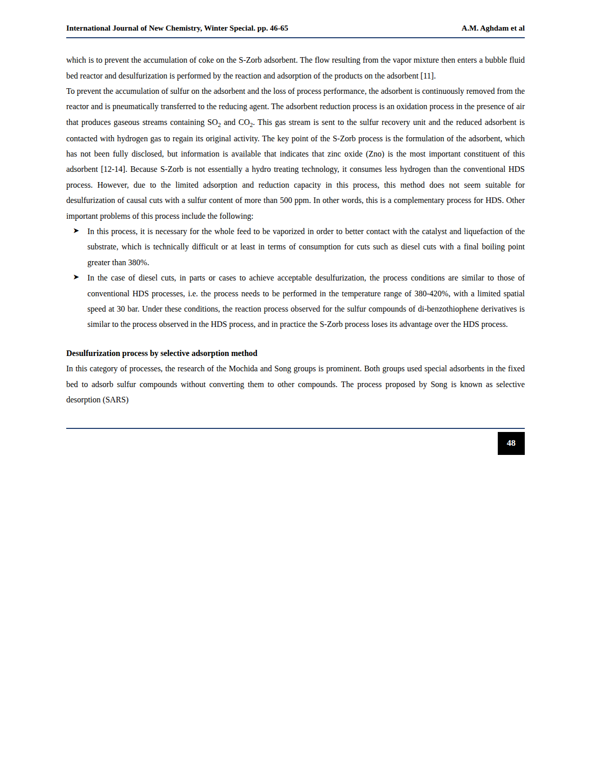International Journal of New Chemistry, Winter Special. pp. 46-65 A.M. Aghdam et al
which is to prevent the accumulation of coke on the S-Zorb adsorbent. The flow resulting from the vapor mixture then enters a bubble fluid bed reactor and desulfurization is performed by the reaction and adsorption of the products on the adsorbent [11].
To prevent the accumulation of sulfur on the adsorbent and the loss of process performance, the adsorbent is continuously removed from the reactor and is pneumatically transferred to the reducing agent. The adsorbent reduction process is an oxidation process in the presence of air that produces gaseous streams containing SO2 and CO2. This gas stream is sent to the sulfur recovery unit and the reduced adsorbent is contacted with hydrogen gas to regain its original activity. The key point of the S-Zorb process is the formulation of the adsorbent, which has not been fully disclosed, but information is available that indicates that zinc oxide (Zno) is the most important constituent of this adsorbent [12-14]. Because S-Zorb is not essentially a hydro treating technology, it consumes less hydrogen than the conventional HDS process. However, due to the limited adsorption and reduction capacity in this process, this method does not seem suitable for desulfurization of causal cuts with a sulfur content of more than 500 ppm. In other words, this is a complementary process for HDS. Other important problems of this process include the following:
In this process, it is necessary for the whole feed to be vaporized in order to better contact with the catalyst and liquefaction of the substrate, which is technically difficult or at least in terms of consumption for cuts such as diesel cuts with a final boiling point greater than 380%.
In the case of diesel cuts, in parts or cases to achieve acceptable desulfurization, the process conditions are similar to those of conventional HDS processes, i.e. the process needs to be performed in the temperature range of 380-420%, with a limited spatial speed at 30 bar. Under these conditions, the reaction process observed for the sulfur compounds of di-benzothiophene derivatives is similar to the process observed in the HDS process, and in practice the S-Zorb process loses its advantage over the HDS process.
Desulfurization process by selective adsorption method
In this category of processes, the research of the Mochida and Song groups is prominent. Both groups used special adsorbents in the fixed bed to adsorb sulfur compounds without converting them to other compounds. The process proposed by Song is known as selective desorption (SARS)
48